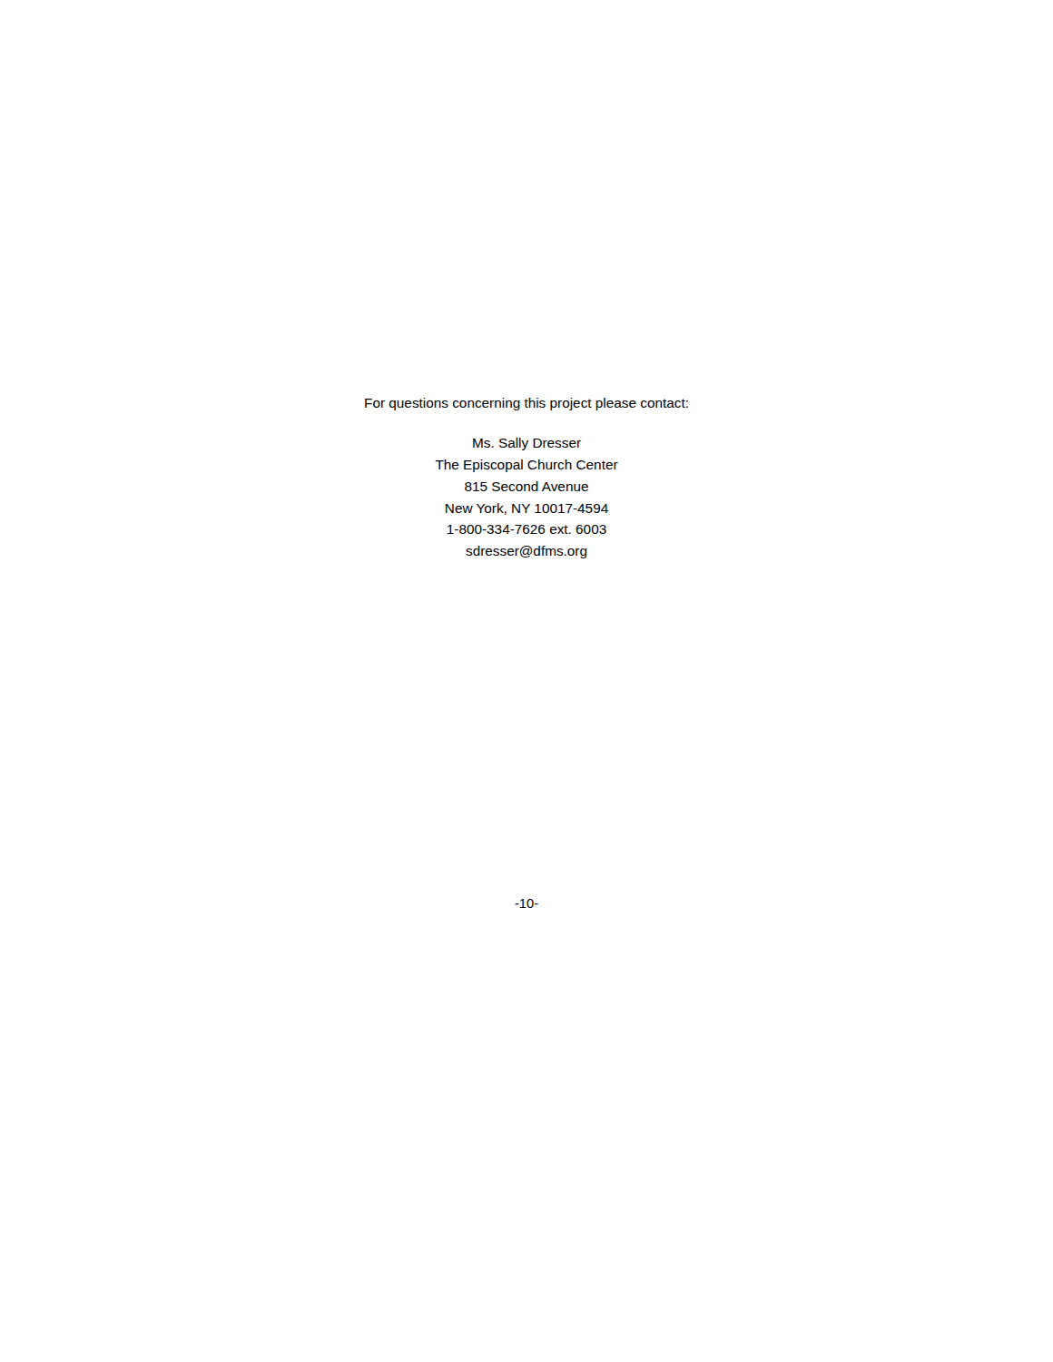For questions concerning this project please contact:
Ms. Sally Dresser
The Episcopal Church Center
815 Second Avenue
New York, NY 10017-4594
1-800-334-7626 ext. 6003
sdresser@dfms.org
-10-